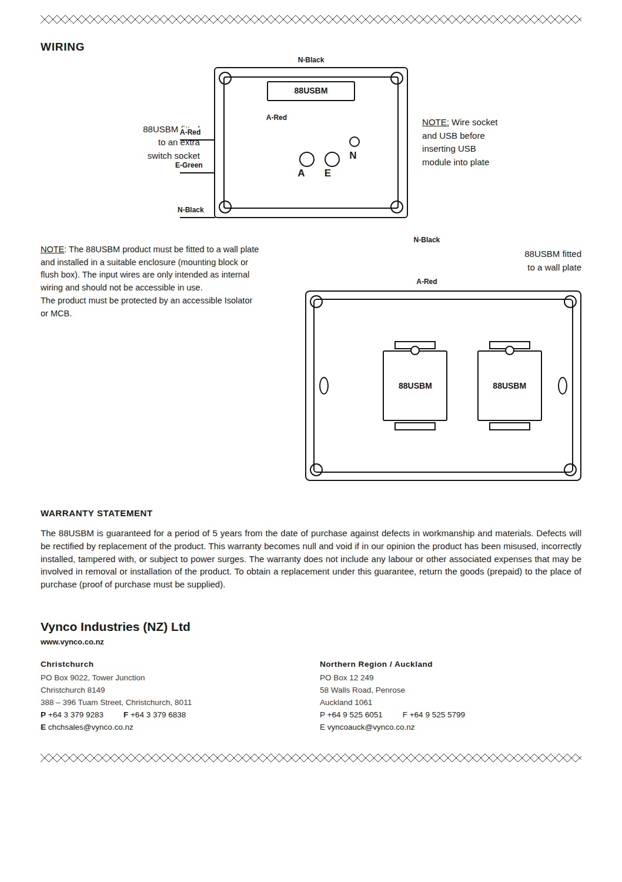WIRING
88USBM fitted
to an extra
switch socket
88USBM
A E N N-Black A-Red A-Red E-Green N-Black
NOTE: Wire socket
and USB before
inserting USB
module into plate
NOTE: The 88USBM product must be fitted to a wall plate and installed in a suitable enclosure (mounting block or flush box). The input wires are only intended as internal wiring and should not be accessible in use.
The product must be protected by an accessible Isolator or MCB.
N-Black 88USBM fitted
to a wall plate A-Red
88USBM
88USBM
WARRANTY STATEMENT
The 88USBM is guaranteed for a period of 5 years from the date of purchase against defects in workmanship and materials. Defects will be rectified by replacement of the product. This warranty becomes null and void if in our opinion the product has been misused, incorrectly installed, tampered with, or subject to power surges. The warranty does not include any labour or other associated expenses that may be involved in removal or installation of the product. To obtain a replacement under this guarantee, return the goods (prepaid) to the place of purchase (proof of purchase must be supplied).
Vynco Industries (NZ) Ltd
www.vynco.co.nz
Christchurch
PO Box 9022, Tower Junction
Christchurch 8149
388 – 396 Tuam Street, Christchurch, 8011
P +64 3 379 9283 F +64 3 379 6838
E chchsales@vynco.co.nz
Northern Region / Auckland
PO Box 12 249
58 Walls Road, Penrose
Auckland 1061
P +64 9 525 6051 F +64 9 525 5799
E vyncoauck@vynco.co.nz